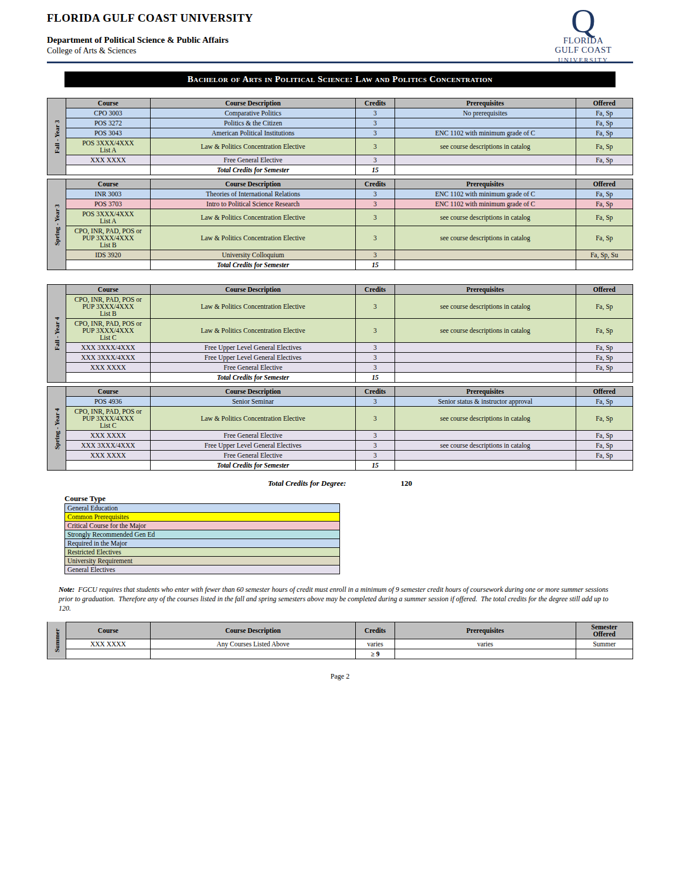FLORIDA GULF COAST UNIVERSITY
Department of Political Science & Public Affairs
College of Arts & Sciences
Q
FLORIDA
GULF COAST
UNIVERSITY
Bachelor of Arts in Political Science: Law and Politics Concentration
| Fall - Year 3 | Course | Course Description | Credits | Prerequisites | Offered |
| CPO 3003 | Comparative Politics | 3 | No prerequisites | Fa, Sp |
| POS 3272 | Politics & the Citizen | 3 | | Fa, Sp |
| POS 3043 | American Political Institutions | 3 | ENC 1102 with minimum grade of C | Fa, Sp |
| POS 3XXX/4XXX List A | Law & Politics Concentration Elective | 3 | see course descriptions in catalog | Fa, Sp |
| XXX XXXX | Free General Elective | 3 | | Fa, Sp |
| | Total Credits for Semester | 15 | | |
| Spring - Year 3 | Course | Course Description | Credits | Prerequisites | Offered |
| INR 3003 | Theories of International Relations | 3 | ENC 1102 with minimum grade of C | Fa, Sp |
| POS 3703 | Intro to Political Science Research | 3 | ENC 1102 with minimum grade of C | Fa, Sp |
| POS 3XXX/4XXX List A | Law & Politics Concentration Elective | 3 | see course descriptions in catalog | Fa, Sp |
| CPO, INR, PAD, POS or PUP 3XXX/4XXX List B | Law & Politics Concentration Elective | 3 | see course descriptions in catalog | Fa, Sp |
| IDS 3920 | University Colloquium | 3 | | Fa, Sp, Su |
| | Total Credits for Semester | 15 | | |
| Fall - Year 4 | Course | Course Description | Credits | Prerequisites | Offered |
| CPO, INR, PAD, POS or PUP 3XXX/4XXX List B | Law & Politics Concentration Elective | 3 | see course descriptions in catalog | Fa, Sp |
| CPO, INR, PAD, POS or PUP 3XXX/4XXX List C | Law & Politics Concentration Elective | 3 | see course descriptions in catalog | Fa, Sp |
| XXX 3XXX/4XXX | Free Upper Level General Electives | 3 | | Fa, Sp |
| XXX 3XXX/4XXX | Free Upper Level General Electives | 3 | | Fa, Sp |
| XXX XXXX | Free General Elective | 3 | | Fa, Sp |
| | Total Credits for Semester | 15 | | |
| Spring - Year 4 | Course | Course Description | Credits | Prerequisites | Offered |
| POS 4936 | Senior Seminar | 3 | Senior status & instructor approval | Fa, Sp |
| CPO, INR, PAD, POS or PUP 3XXX/4XXX List C | Law & Politics Concentration Elective | 3 | see course descriptions in catalog | Fa, Sp |
| XXX XXXX | Free General Elective | 3 | | Fa, Sp |
| XXX 3XXX/4XXX | Free Upper Level General Electives | 3 | see course descriptions in catalog | Fa, Sp |
| XXX XXXX | Free General Elective | 3 | | Fa, Sp |
| | Total Credits for Semester | 15 | | |
Total Credits for Degree: 120
Course Type
| General Education |
| Common Prerequisites |
| Critical Course for the Major |
| Strongly Recommended Gen Ed |
| Required in the Major |
| Restricted Electives |
| University Requirement |
| General Electives |
Note: FGCU requires that students who enter with fewer than 60 semester hours of credit must enroll in a minimum of 9 semester credit hours of coursework during one or more summer sessions prior to graduation. Therefore any of the courses listed in the fall and spring semesters above may be completed during a summer session if offered. The total credits for the degree still add up to 120.
| Summer | Course | Course Description | Credits | Prerequisites | Semester Offered |
| XXX XXXX | Any Courses Listed Above | varies | varies | Summer |
| | | ≥ 9 | | |
Page 2